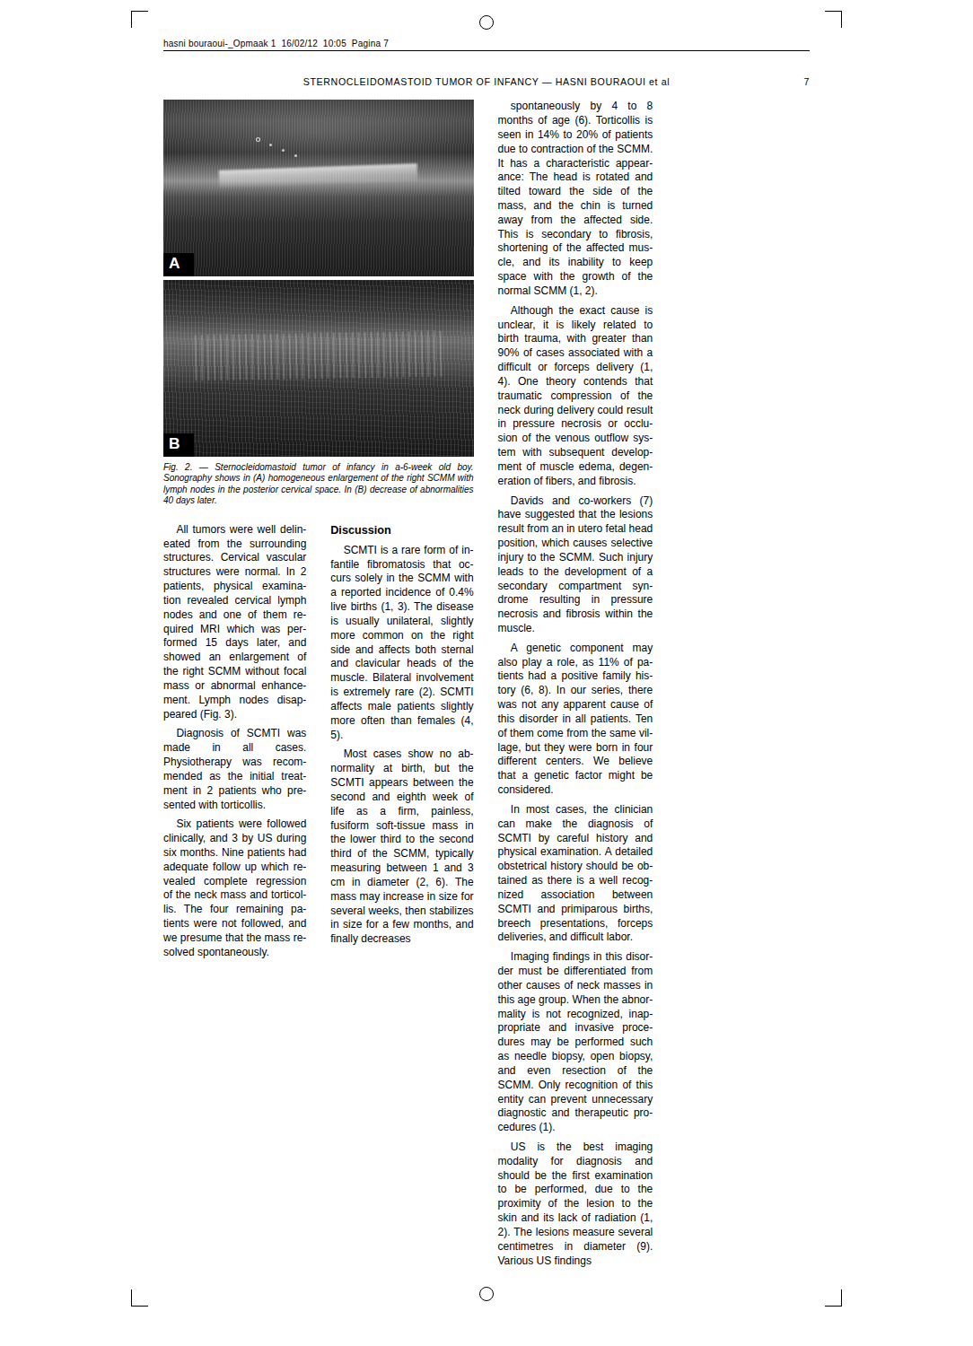hasni bouraoui-_Opmaak 1 16/02/12 10:05 Pagina 7
STERNOCLEIDOMASTOID TUMOR OF INFANCY — HASNI BOURAOUI et al 7
A
B
Fig. 2. — Sternocleidomastoid tumor of infancy in a-6-week old boy. Sonography shows in (A) homogeneous enlargement of the right SCMM with lymph nodes in the posterior cervical space. In (B) decrease of abnormalities 40 days later.
All tumors were well delineated from the surrounding structures. Cervical vascular structures were normal. In 2 patients, physical examination revealed cervical lymph nodes and one of them required MRI which was performed 15 days later, and showed an enlargement of the right SCMM without focal mass or abnormal enhancement. Lymph nodes disappeared (Fig. 3).
Diagnosis of SCMTI was made in all cases. Physiotherapy was recommended as the initial treatment in 2 patients who presented with torticollis.
Six patients were followed clinically, and 3 by US during six months. Nine patients had adequate follow up which revealed complete regression of the neck mass and torticollis. The four remaining patients were not followed, and we presume that the mass resolved spontaneously.
Discussion
SCMTI is a rare form of infantile fibromatosis that occurs solely in the SCMM with a reported incidence of 0.4% live births (1, 3). The disease is usually unilateral, slightly more common on the right side and affects both sternal and clavicular heads of the muscle. Bilateral involvement is extremely rare (2). SCMTI affects male patients slightly more often than females (4, 5).
Most cases show no abnormality at birth, but the SCMTI appears between the second and eighth week of life as a firm, painless, fusiform soft-tissue mass in the lower third to the second third of the SCMM, typically measuring between 1 and 3 cm in diameter (2, 6). The mass may increase in size for several weeks, then stabilizes in size for a few months, and finally decreases
spontaneously by 4 to 8 months of age (6). Torticollis is seen in 14% to 20% of patients due to contraction of the SCMM. It has a characteristic appearance: The head is rotated and tilted toward the side of the mass, and the chin is turned away from the affected side. This is secondary to fibrosis, shortening of the affected muscle, and its inability to keep space with the growth of the normal SCMM (1, 2).
Although the exact cause is unclear, it is likely related to birth trauma, with greater than 90% of cases associated with a difficult or forceps delivery (1, 4). One theory contends that traumatic compression of the neck during delivery could result in pressure necrosis or occlusion of the venous outflow system with subsequent development of muscle edema, degeneration of fibers, and fibrosis.
Davids and co-workers (7) have suggested that the lesions result from an in utero fetal head position, which causes selective injury to the SCMM. Such injury leads to the development of a secondary compartment syndrome resulting in pressure necrosis and fibrosis within the muscle.
A genetic component may also play a role, as 11% of patients had a positive family history (6, 8). In our series, there was not any apparent cause of this disorder in all patients. Ten of them come from the same village, but they were born in four different centers. We believe that a genetic factor might be considered.
In most cases, the clinician can make the diagnosis of SCMTI by careful history and physical examination. A detailed obstetrical history should be obtained as there is a well recognized association between SCMTI and primiparous births, breech presentations, forceps deliveries, and difficult labor.
Imaging findings in this disorder must be differentiated from other causes of neck masses in this age group. When the abnormality is not recognized, inappropriate and invasive procedures may be performed such as needle biopsy, open biopsy, and even resection of the SCMM. Only recognition of this entity can prevent unnecessary diagnostic and therapeutic procedures (1).
US is the best imaging modality for diagnosis and should be the first examination to be performed, due to the proximity of the lesion to the skin and its lack of radiation (1, 2). The lesions measure several centimetres in diameter (9). Various US findings